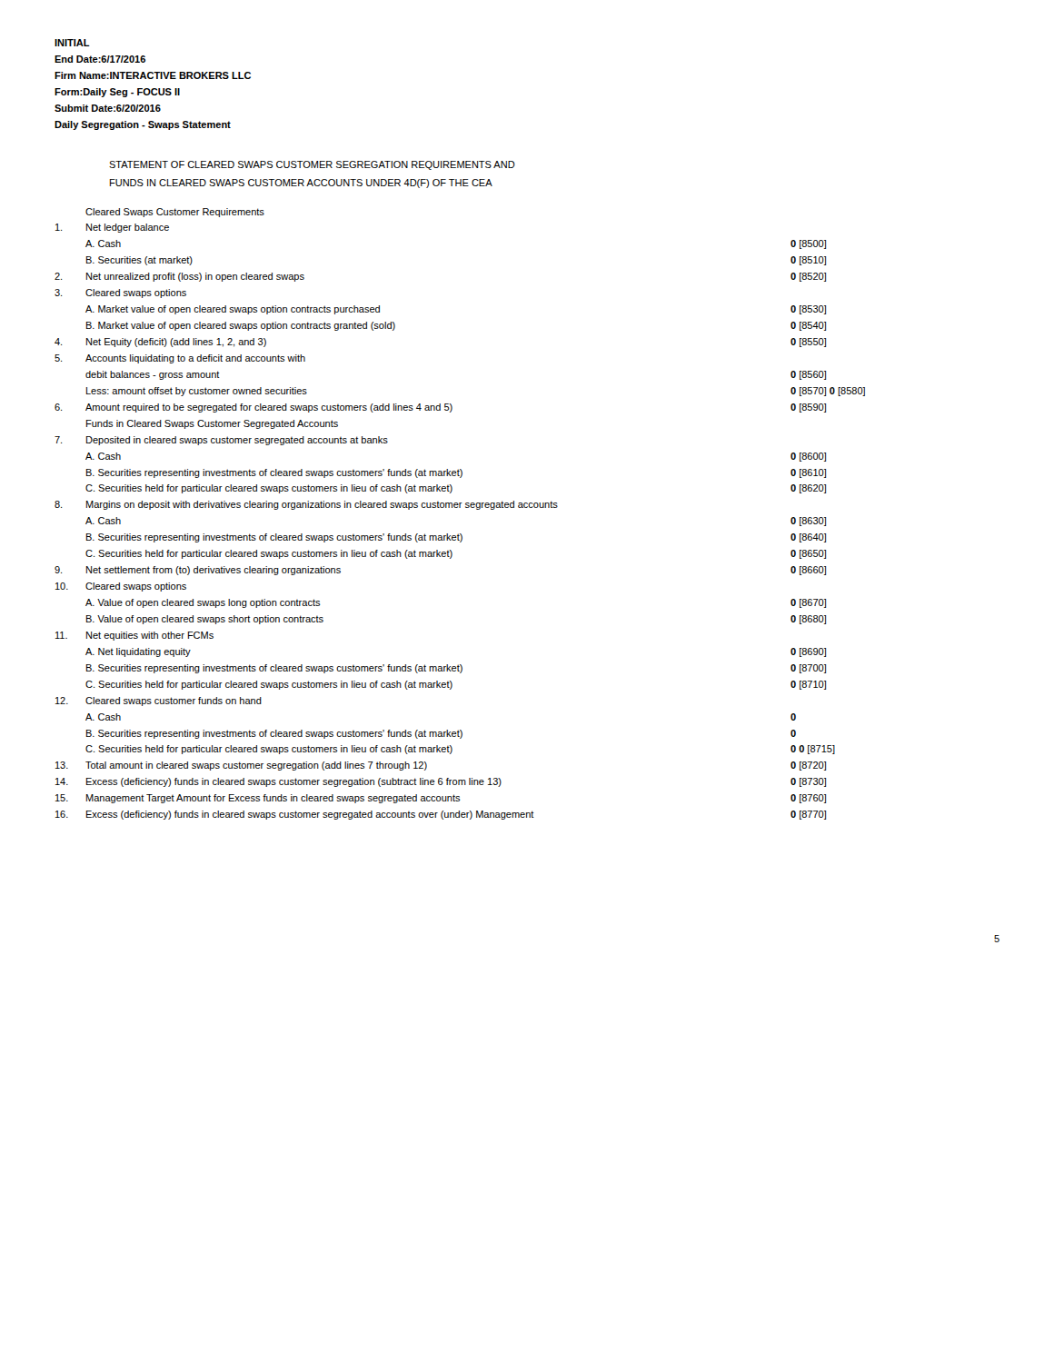INITIAL
End Date:6/17/2016
Firm Name:INTERACTIVE BROKERS LLC
Form:Daily Seg - FOCUS II
Submit Date:6/20/2016
Daily Segregation - Swaps Statement
STATEMENT OF CLEARED SWAPS CUSTOMER SEGREGATION REQUIREMENTS AND
FUNDS IN CLEARED SWAPS CUSTOMER ACCOUNTS UNDER 4D(F) OF THE CEA
| | Cleared Swaps Customer Requirements | |
| 1. | Net ledger balance | |
| | A. Cash | 0 [8500] |
| | B. Securities (at market) | 0 [8510] |
| 2. | Net unrealized profit (loss) in open cleared swaps | 0 [8520] |
| 3. | Cleared swaps options | |
| | A. Market value of open cleared swaps option contracts purchased | 0 [8530] |
| | B. Market value of open cleared swaps option contracts granted (sold) | 0 [8540] |
| 4. | Net Equity (deficit) (add lines 1, 2, and 3) | 0 [8550] |
| 5. | Accounts liquidating to a deficit and accounts with | |
| | debit balances - gross amount | 0 [8560] |
| | Less: amount offset by customer owned securities | 0 [8570] 0 [8580] |
| 6. | Amount required to be segregated for cleared swaps customers (add lines 4 and 5) | 0 [8590] |
| | Funds in Cleared Swaps Customer Segregated Accounts | |
| 7. | Deposited in cleared swaps customer segregated accounts at banks | |
| | A. Cash | 0 [8600] |
| | B. Securities representing investments of cleared swaps customers' funds (at market) | 0 [8610] |
| | C. Securities held for particular cleared swaps customers in lieu of cash (at market) | 0 [8620] |
| 8. | Margins on deposit with derivatives clearing organizations in cleared swaps customer segregated accounts | |
| | A. Cash | 0 [8630] |
| | B. Securities representing investments of cleared swaps customers' funds (at market) | 0 [8640] |
| | C. Securities held for particular cleared swaps customers in lieu of cash (at market) | 0 [8650] |
| 9. | Net settlement from (to) derivatives clearing organizations | 0 [8660] |
| 10. | Cleared swaps options | |
| | A. Value of open cleared swaps long option contracts | 0 [8670] |
| | B. Value of open cleared swaps short option contracts | 0 [8680] |
| 11. | Net equities with other FCMs | |
| | A. Net liquidating equity | 0 [8690] |
| | B. Securities representing investments of cleared swaps customers' funds (at market) | 0 [8700] |
| | C. Securities held for particular cleared swaps customers in lieu of cash (at market) | 0 [8710] |
| 12. | Cleared swaps customer funds on hand | |
| | A. Cash | 0 |
| | B. Securities representing investments of cleared swaps customers' funds (at market) | 0 |
| | C. Securities held for particular cleared swaps customers in lieu of cash (at market) | 0 0 [8715] |
| 13. | Total amount in cleared swaps customer segregation (add lines 7 through 12) | 0 [8720] |
| 14. | Excess (deficiency) funds in cleared swaps customer segregation (subtract line 6 from line 13) | 0 [8730] |
| 15. | Management Target Amount for Excess funds in cleared swaps segregated accounts | 0 [8760] |
| 16. | Excess (deficiency) funds in cleared swaps customer segregated accounts over (under) Management | 0 [8770] |
5